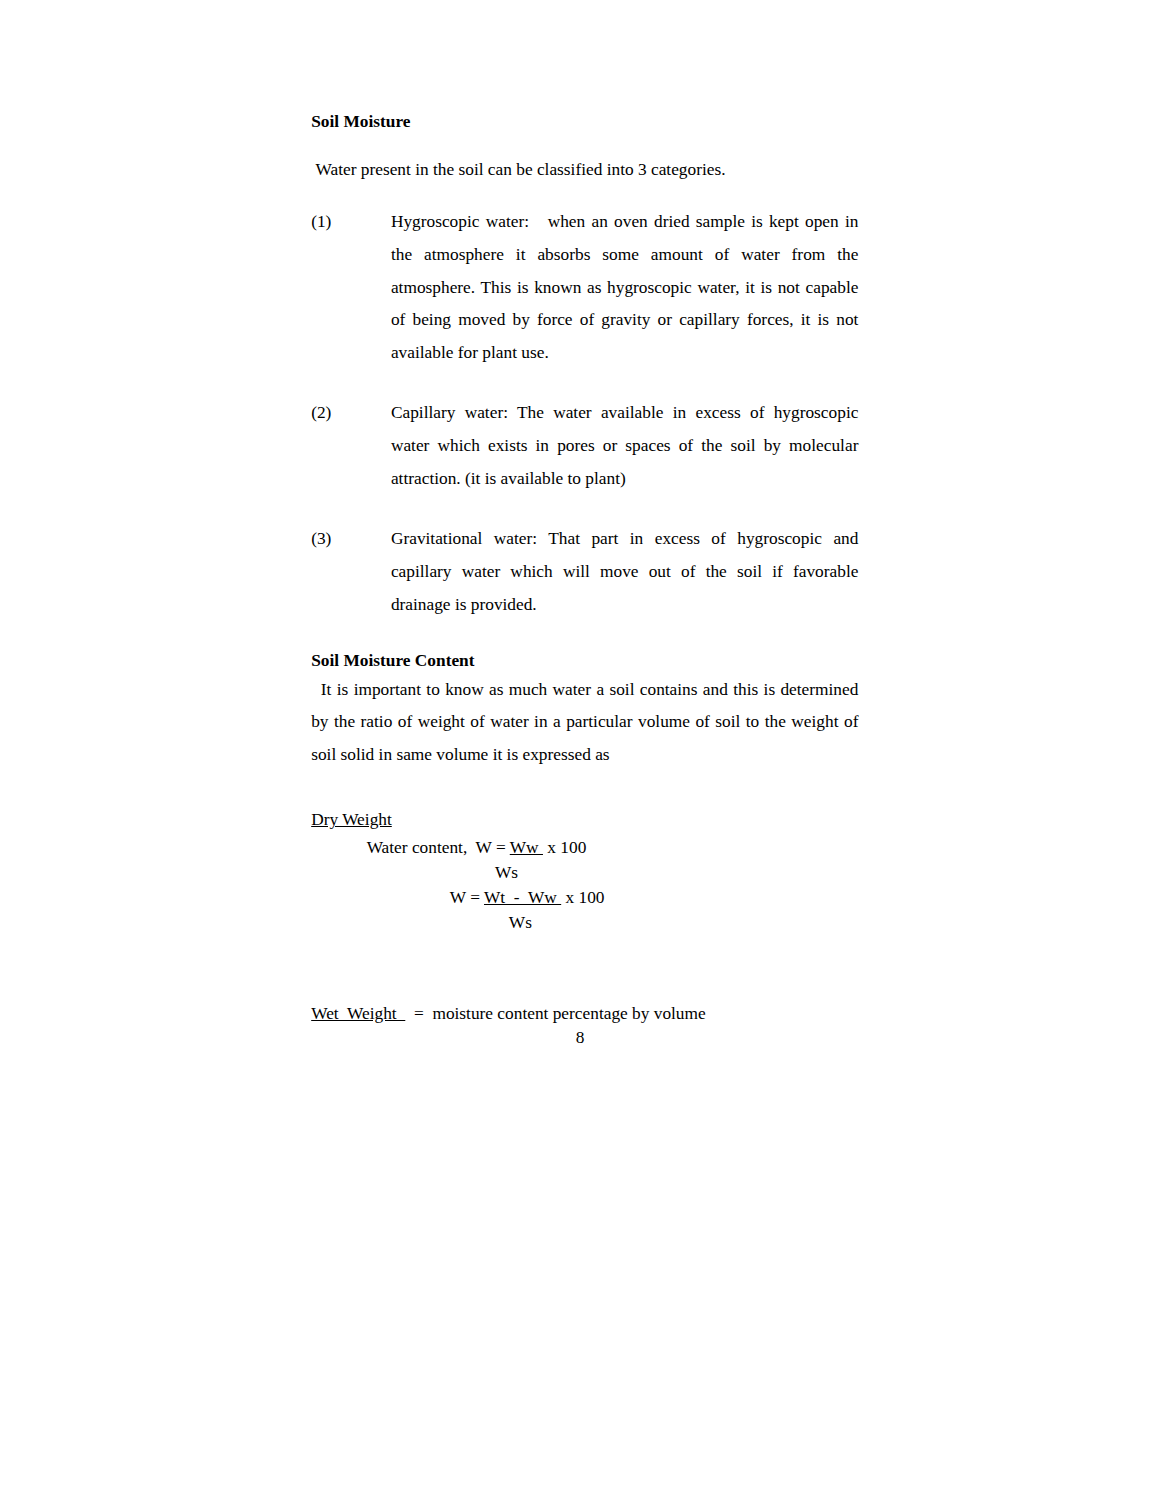Soil Moisture
Water present in the soil can be classified into 3 categories.
(1) Hygroscopic water: when an oven dried sample is kept open in the atmosphere it absorbs some amount of water from the atmosphere. This is known as hygroscopic water, it is not capable of being moved by force of gravity or capillary forces, it is not available for plant use.
(2) Capillary water: The water available in excess of hygroscopic water which exists in pores or spaces of the soil by molecular attraction. (it is available to plant)
(3) Gravitational water: That part in excess of hygroscopic and capillary water which will move out of the soil if favorable drainage is provided.
Soil Moisture Content
It is important to know as much water a soil contains and this is determined by the ratio of weight of water in a particular volume of soil to the weight of soil solid in same volume it is expressed as
Dry Weight
Water content, W = Ww x 100
Ws
W = Wt - Ww x 100
Ws
Wet Weight = moisture content percentage by volume
8